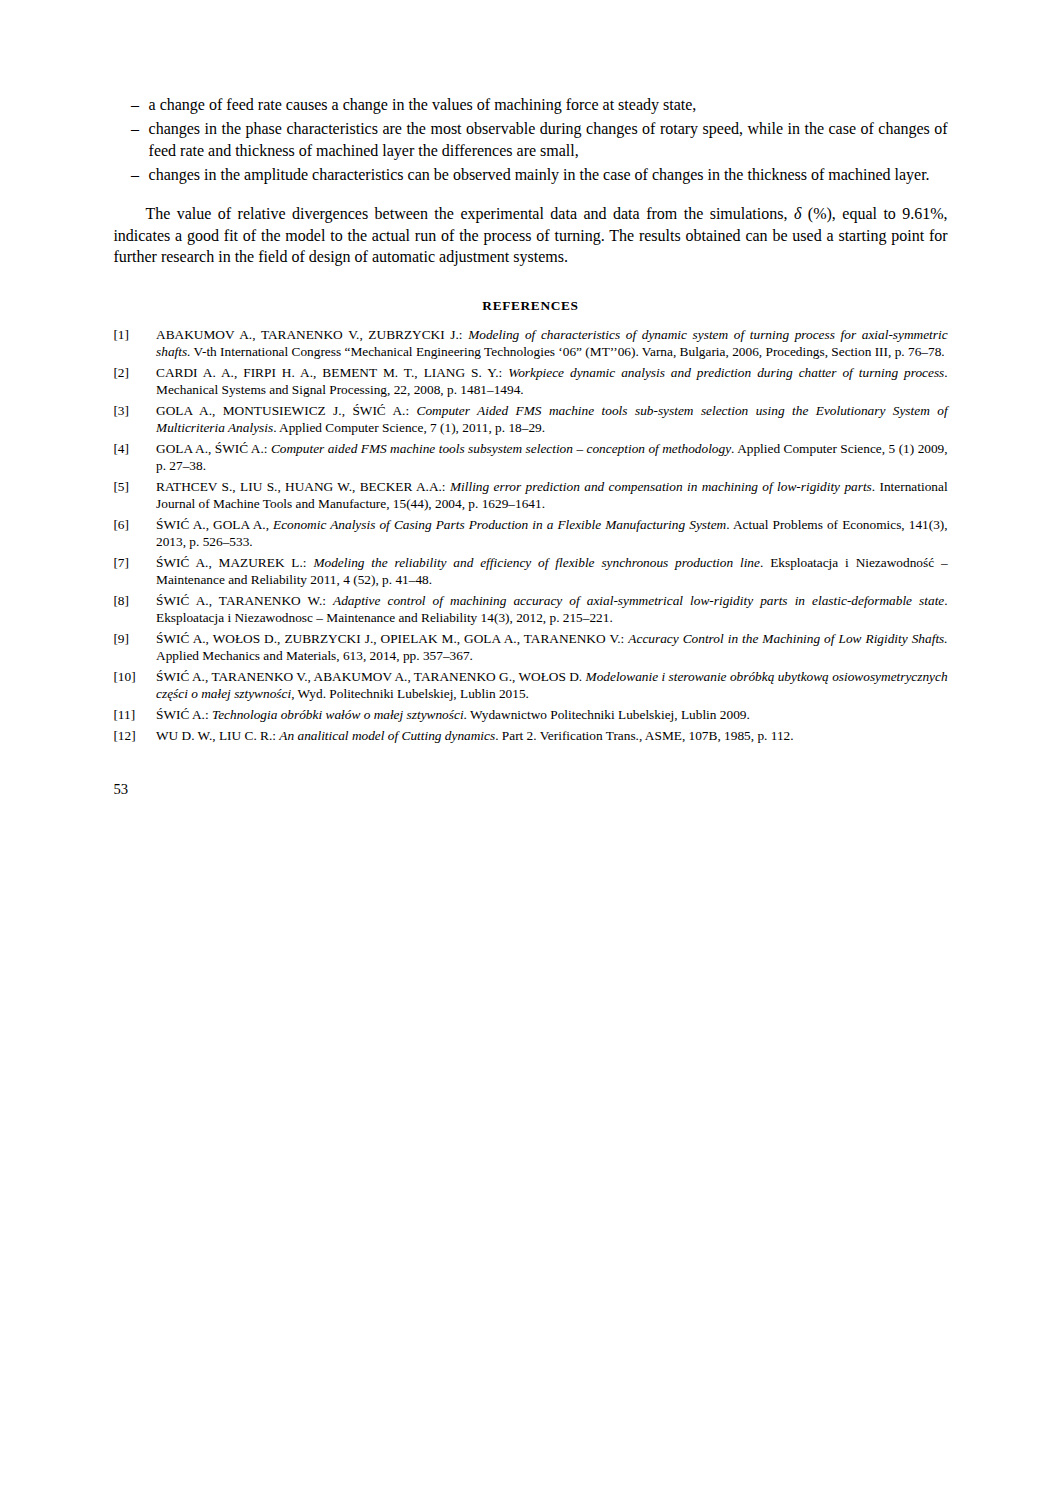a change of feed rate causes a change in the values of machining force at steady state,
changes in the phase characteristics are the most observable during changes of rotary speed, while in the case of changes of feed rate and thickness of machined layer the differences are small,
changes in the amplitude characteristics can be observed mainly in the case of changes in the thickness of machined layer.
The value of relative divergences between the experimental data and data from the simulations, δ (%), equal to 9.61%, indicates a good fit of the model to the actual run of the process of turning. The results obtained can be used a starting point for further research in the field of design of automatic adjustment systems.
REFERENCES
ABAKUMOV A., TARANENKO V., ZUBRZYCKI J.: Modeling of characteristics of dynamic system of turning process for axial-symmetric shafts. V-th International Congress “Mechanical Engineering Technologies ‘06” (MT’’06). Varna, Bulgaria, 2006, Procedings, Section III, p. 76–78.
CARDI A. A., FIRPI H. A., BEMENT M. T., LIANG S. Y.: Workpiece dynamic analysis and prediction during chatter of turning process. Mechanical Systems and Signal Processing, 22, 2008, p. 1481–1494.
GOLA A., MONTUSIEWICZ J., ŚWIĆ A.: Computer Aided FMS machine tools sub-system selection using the Evolutionary System of Multicriteria Analysis. Applied Computer Science, 7 (1), 2011, p. 18–29.
GOLA A., ŚWIĆ A.: Computer aided FMS machine tools subsystem selection – conception of methodology. Applied Computer Science, 5 (1) 2009, p. 27–38.
RATHCEV S., LIU S., HUANG W., BECKER A.A.: Milling error prediction and compensation in machining of low-rigidity parts. International Journal of Machine Tools and Manufacture, 15(44), 2004, p. 1629–1641.
ŚWIĆ A., GOLA A., Economic Analysis of Casing Parts Production in a Flexible Manufacturing System. Actual Problems of Economics, 141(3), 2013, p. 526–533.
ŚWIĆ A., MAZUREK L.: Modeling the reliability and efficiency of flexible synchronous production line. Eksploatacja i Niezawodność – Maintenance and Reliability 2011, 4 (52), p. 41–48.
ŚWIĆ A., TARANENKO W.: Adaptive control of machining accuracy of axial-symmetrical low-rigidity parts in elastic-deformable state. Eksploatacja i Niezawodnosc – Maintenance and Reliability 14(3), 2012, p. 215–221.
ŚWIĆ A., WOŁOS D., ZUBRZYCKI J., OPIELAK M., GOLA A., TARANENKO V.: Accuracy Control in the Machining of Low Rigidity Shafts. Applied Mechanics and Materials, 613, 2014, pp. 357–367.
ŚWIĆ A., TARANENKO V., ABAKUMOV A., TARANENKO G., WOŁOS D. Modelowanie i sterowanie obróbką ubytkową osiowosymetrycznych części o małej sztywności, Wyd. Politechniki Lubelskiej, Lublin 2015.
ŚWIĆ A.: Technologia obróbki wałów o małej sztywności. Wydawnictwo Politechniki Lubelskiej, Lublin 2009.
WU D. W., LIU C. R.: An analitical model of Cutting dynamics. Part 2. Verification Trans., ASME, 107B, 1985, p. 112.
53